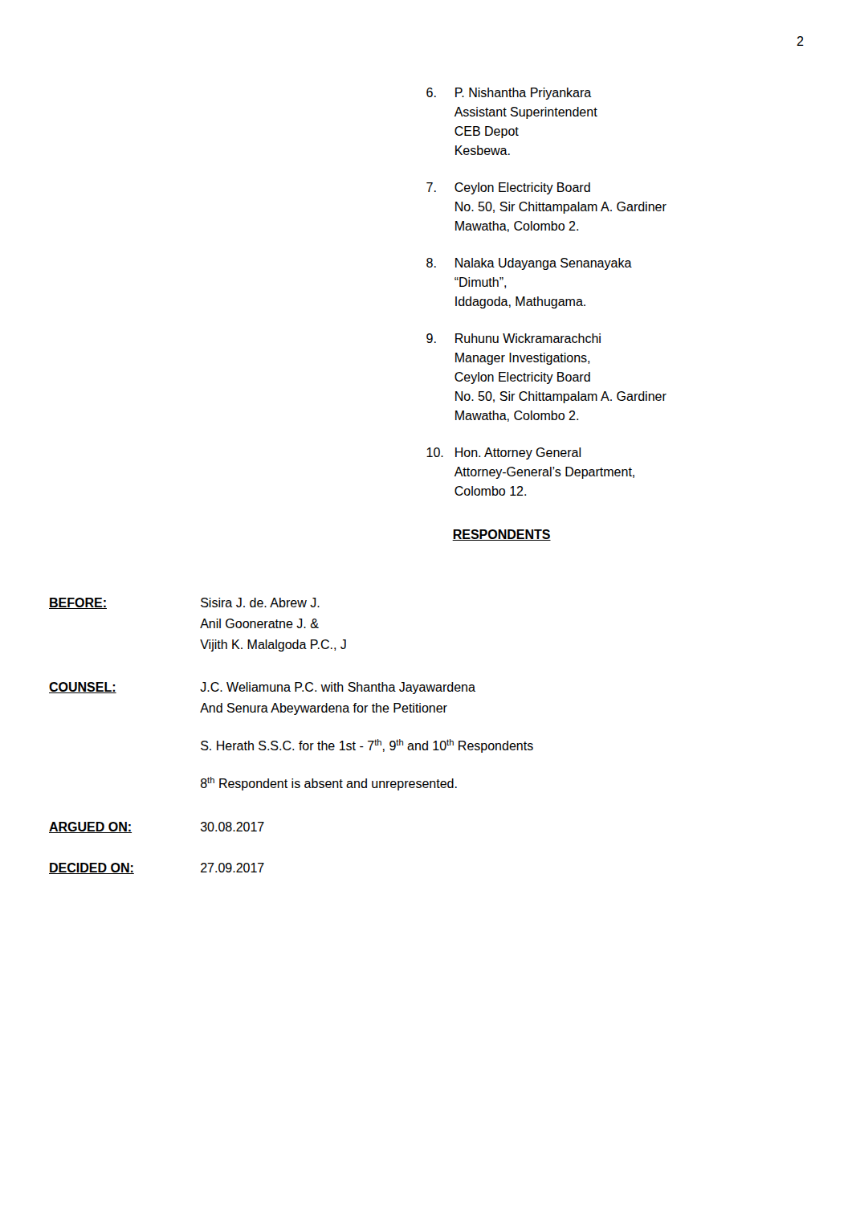2
6.
P. Nishantha Priyankara Assistant Superintendent CEB Depot Kesbewa.
7.
Ceylon Electricity Board No. 50, Sir Chittampalam A. Gardiner Mawatha, Colombo 2.
8.
Nalaka Udayanga Senanayaka “Dimuth”, Iddagoda, Mathugama.
9.
Ruhunu Wickramarachchi Manager Investigations, Ceylon Electricity Board No. 50, Sir Chittampalam A. Gardiner Mawatha, Colombo 2.
10.
Hon. Attorney General Attorney-General’s Department, Colombo 12.
RESPONDENTS
| BEFORE: | Sisira J. de. Abrew J. Anil Gooneratne J. & Vijith K. Malalgoda P.C., J |
| COUNSEL: | J.C. Weliamuna P.C. with Shantha Jayawardena And Senura Abeywardena for the Petitioner S. Herath S.S.C. for the 1st - 7 th , 9 th and 10 th Respondents 8 th Respondent is absent and unrepresented. |
| ARGUED ON: | 30.08.2017 |
| DECIDED ON: | 27.09.2017 |